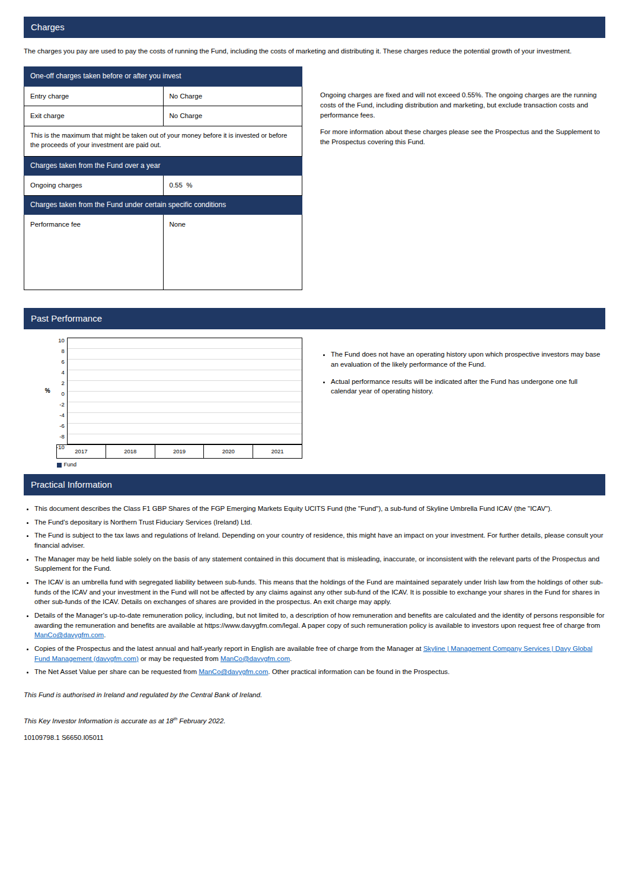Charges
The charges you pay are used to pay the costs of running the Fund, including the costs of marketing and distributing it. These charges reduce the potential growth of your investment.
| One-off charges taken before or after you invest |
| Entry charge | No Charge |
| Exit charge | No Charge |
| This is the maximum that might be taken out of your money before it is invested or before the proceeds of your investment are paid out. |
| Charges taken from the Fund over a year |
| Ongoing charges | 0.55 % |
| Charges taken from the Fund under certain specific conditions |
| Performance fee | None |
Ongoing charges are fixed and will not exceed 0.55%. The ongoing charges are the running costs of the Fund, including distribution and marketing, but exclude transaction costs and performance fees.
For more information about these charges please see the Prospectus and the Supplement to the Prospectus covering this Fund.
Past Performance
10 8 6 4 2 0 -2 -4 -6 -8 -10
%
| 2017 | 2018 | 2019 | 2020 | 2021 |
| Fund | | | | |
The Fund does not have an operating history upon which prospective investors may base an evaluation of the likely performance of the Fund.
Actual performance results will be indicated after the Fund has undergone one full calendar year of operating history.
Practical Information
This document describes the Class F1 GBP Shares of the FGP Emerging Markets Equity UCITS Fund (the "Fund"), a sub-fund of Skyline Umbrella Fund ICAV (the "ICAV").
The Fund's depositary is Northern Trust Fiduciary Services (Ireland) Ltd.
The Fund is subject to the tax laws and regulations of Ireland. Depending on your country of residence, this might have an impact on your investment. For further details, please consult your financial adviser.
The Manager may be held liable solely on the basis of any statement contained in this document that is misleading, inaccurate, or inconsistent with the relevant parts of the Prospectus and Supplement for the Fund.
The ICAV is an umbrella fund with segregated liability between sub-funds. This means that the holdings of the Fund are maintained separately under Irish law from the holdings of other sub-funds of the ICAV and your investment in the Fund will not be affected by any claims against any other sub-fund of the ICAV. It is possible to exchange your shares in the Fund for shares in other sub-funds of the ICAV. Details on exchanges of shares are provided in the prospectus. An exit charge may apply.
Details of the Manager's up-to-date remuneration policy, including, but not limited to, a description of how remuneration and benefits are calculated and the identity of persons responsible for awarding the remuneration and benefits are available at https://www.davygfm.com/legal. A paper copy of such remuneration policy is available to investors upon request free of charge from ManCo@davygfm.com.
Copies of the Prospectus and the latest annual and half-yearly report in English are available free of charge from the Manager at Skyline | Management Company Services | Davy Global Fund Management (davygfm.com) or may be requested from ManCo@davygfm.com.
The Net Asset Value per share can be requested from ManCo@davygfm.com. Other practical information can be found in the Prospectus.
This Fund is authorised in Ireland and regulated by the Central Bank of Ireland.
This Key Investor Information is accurate as at 18th February 2022.
10109798.1 S6650.I05011